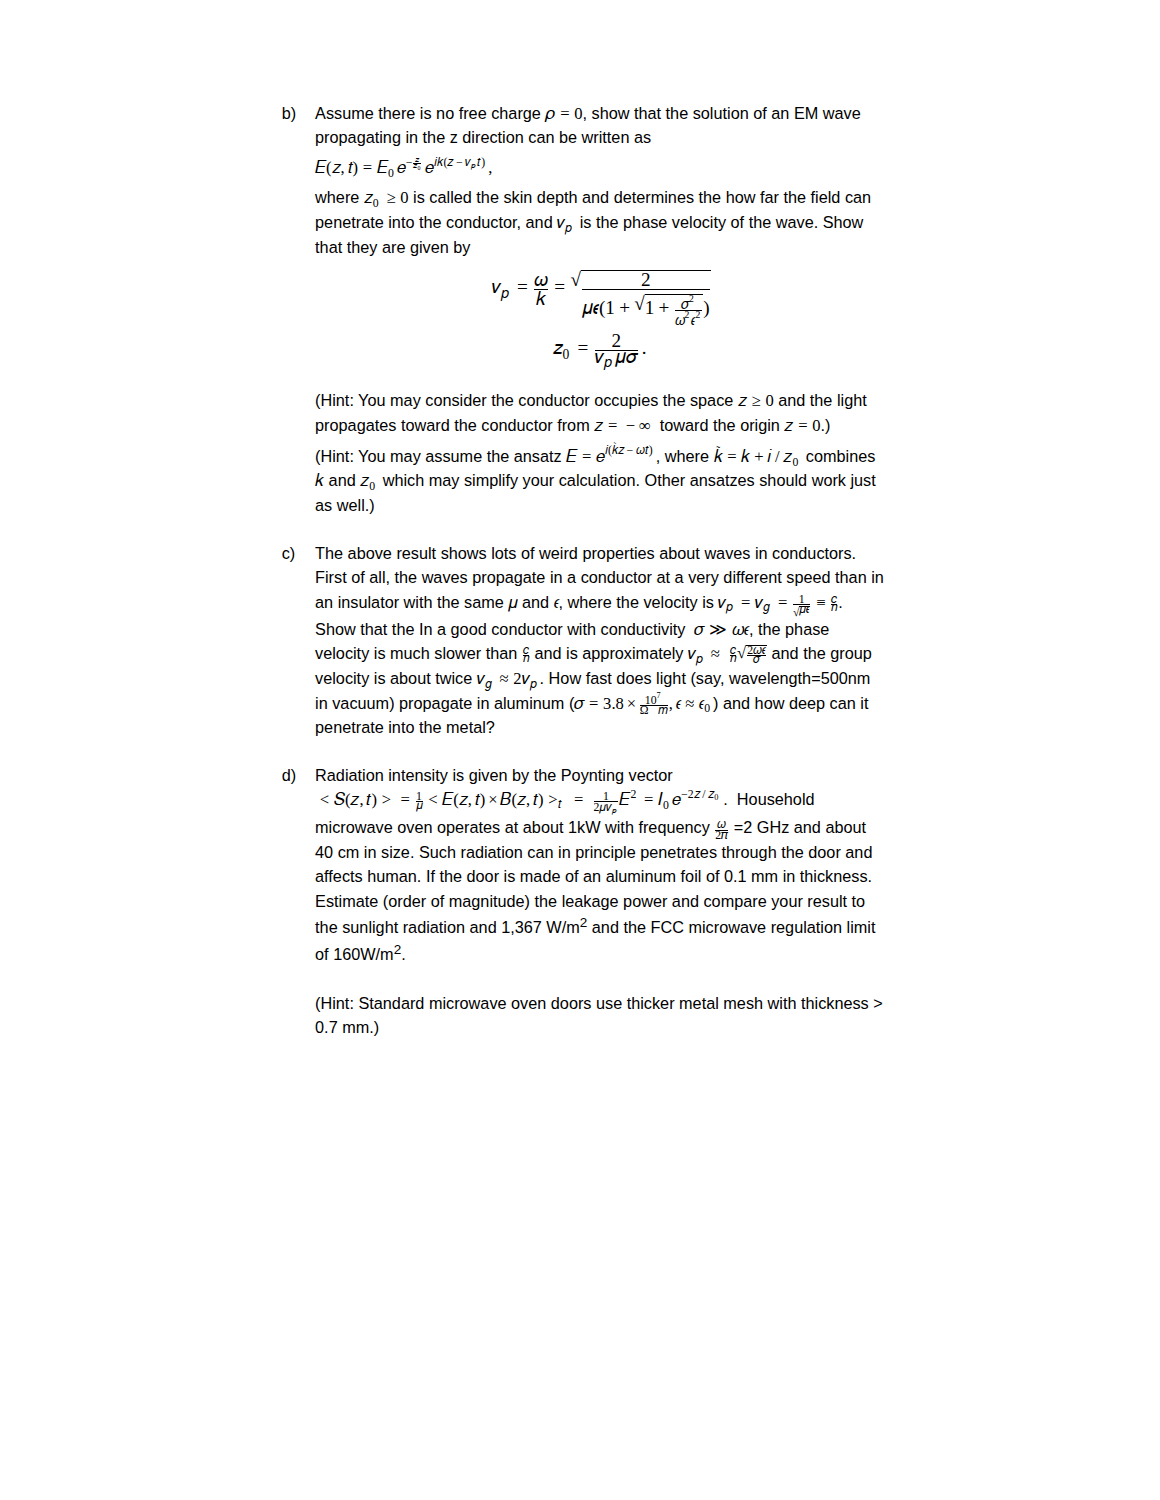b)
Assume there is no free charge ρ=0, show that the solution of an EM wave propagating in the z direction can be written as
E(z,t) = E0 e−zz0 eik(z−vpt) ,
where z0≥0 is called the skin depth and determines the how far the field can penetrate into the conductor, and vp is the phase velocity of the wave. Show that they are given by
vp = ωk = 2 μϵ ( 1+ 1+ σ2 ω2ϵ2 )
z0 = 2 vpμσ .
(Hint: You may consider the conductor occupies the space z≥0 and the light propagates toward the conductor from z=−∞ toward the origin z=0.)
(Hint: You may assume the ansatz E=ei(k˜z−ωt), where k˜=k+i/z0 combines k and z0 which may simplify your calculation. Other ansatzes should work just as well.)
c)
The above result shows lots of weird properties about waves in conductors. First of all, the waves propagate in a conductor at a very different speed than in an insulator with the same μ and ϵ, where the velocity is vp=vg=1μϵ≡cn. Show that the In a good conductor with conductivity σ≫ωϵ, the phase velocity is much slower than cn and is approximately vp≈ cn2ωϵσ and the group velocity is about twice vg≈2vp. How fast does light (say, wavelength=500nm in vacuum) propagate in aluminum (σ=3.8×107Ω m,ϵ≈ϵ0) and how deep can it penetrate into the metal?
d)
Radiation intensity is given by the Poynting vector <S(z,t)>=1μ<E(z,t)×B(z,t)>t= 12μvpE2=I0e−2z/z0. Household microwave oven operates at about 1kW with frequency ω2π =2 GHz and about 40 cm in size. Such radiation can in principle penetrates through the door and affects human. If the door is made of an aluminum foil of 0.1 mm in thickness. Estimate (order of magnitude) the leakage power and compare your result to the sunlight radiation and 1,367 W/m2 and the FCC microwave regulation limit of 160W/m2.
(Hint: Standard microwave oven doors use thicker metal mesh with thickness > 0.7 mm.)